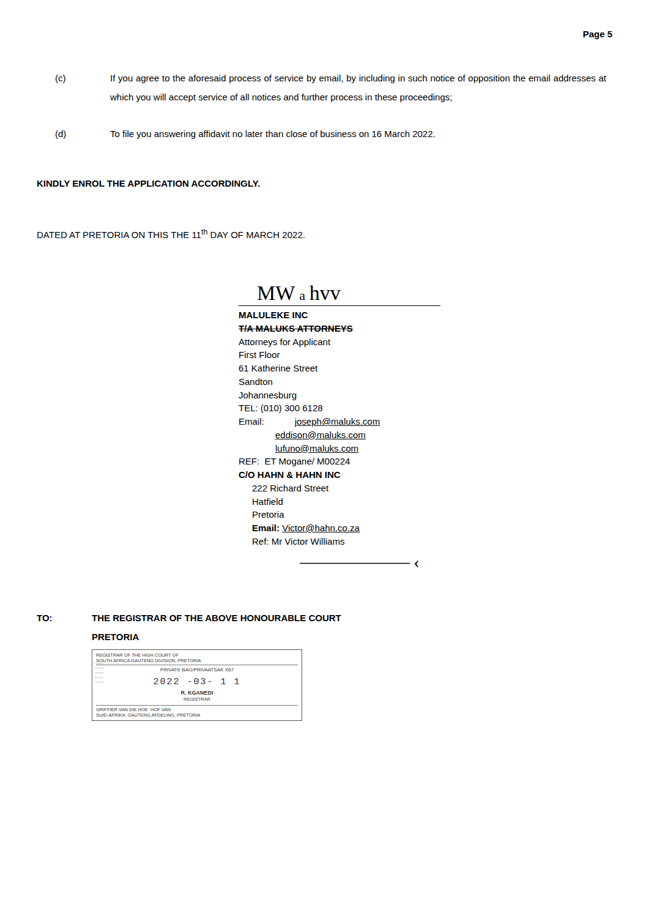Page 5
(c)
If you agree to the aforesaid process of service by email, by including in such notice of opposition the email addresses at which you will accept service of all notices and further process in these proceedings;
(d)
To file you answering affidavit no later than close of business on 16 March 2022.
KINDLY ENROL THE APPLICATION ACCORDINGLY.
DATED AT PRETORIA ON THIS THE 11th DAY OF MARCH 2022.
MW a hvv
MALULEKE INC
T/A MALUKS ATTORNEYS
Attorneys for Applicant
First Floor
61 Katherine Street
Sandton
Johannesburg
TEL: (010) 300 6128
Email: joseph@maluks.com
eddison@maluks.com
lufuno@maluks.com
REF: ET Mogane/ M00224
C/O HAHN & HAHN INC
222 Richard Street
Hatfield
Pretoria
Email: Victor@hahn.co.za
Ref: Mr Victor Williams
—————— ‹
TO:
THE REGISTRAR OF THE ABOVE HONOURABLE COURT
PRETORIA
REGISTRAR OF THE HIGH COURT OF
SOUTH AFRICA GAUTENG DIVISION, PRETORIA
——
——
——
——
——
PRIVATE BAG/PRIVAATSAK X67
2022 -03- 1 1
R. KGANEDI
REGISTRAR
GRIFFIER VAN DIE HOE HOF VAN
SUID-AFRIKA, GAUTENG AFDELING, PRETORIA